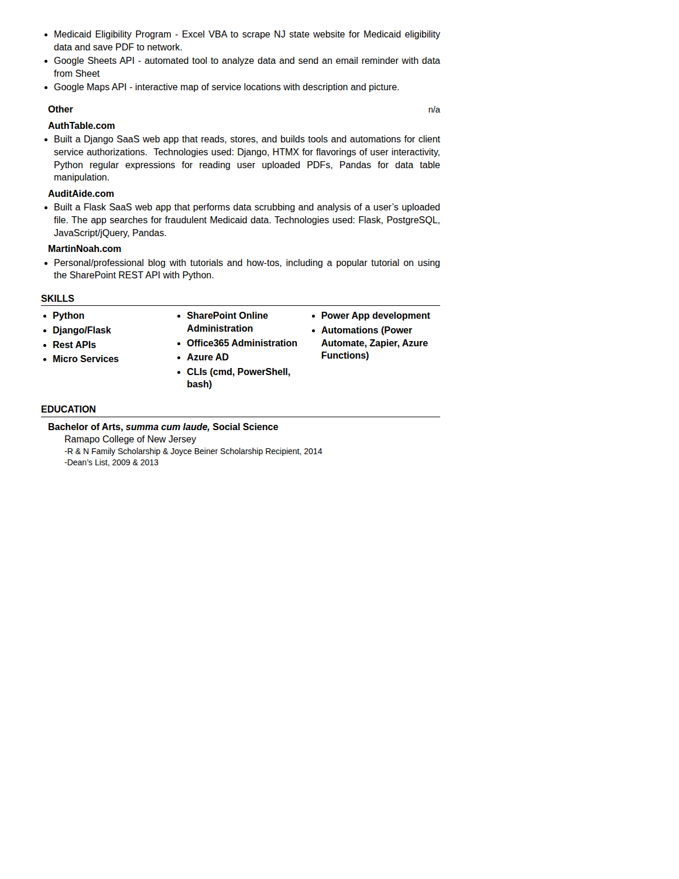Medicaid Eligibility Program - Excel VBA to scrape NJ state website for Medicaid eligibility data and save PDF to network.
Google Sheets API - automated tool to analyze data and send an email reminder with data from Sheet
Google Maps API - interactive map of service locations with description and picture.
Other n/a
AuthTable.com
Built a Django SaaS web app that reads, stores, and builds tools and automations for client service authorizations. Technologies used: Django, HTMX for flavorings of user interactivity, Python regular expressions for reading user uploaded PDFs, Pandas for data table manipulation.
AuditAide.com
Built a Flask SaaS web app that performs data scrubbing and analysis of a user’s uploaded file. The app searches for fraudulent Medicaid data. Technologies used: Flask, PostgreSQL, JavaScript/jQuery, Pandas.
MartinNoah.com
Personal/professional blog with tutorials and how-tos, including a popular tutorial on using the SharePoint REST API with Python.
SKILLS
| Python Django/Flask Rest APIs Micro Services | SharePoint Online Administration Office365 Administration Azure AD CLIs (cmd, PowerShell, bash) | Power App development Automations (Power Automate, Zapier, Azure Functions) |
EDUCATION
Bachelor of Arts, summa cum laude, Social Science
Ramapo College of New Jersey
-R & N Family Scholarship & Joyce Beiner Scholarship Recipient, 2014
-Dean’s List, 2009 & 2013